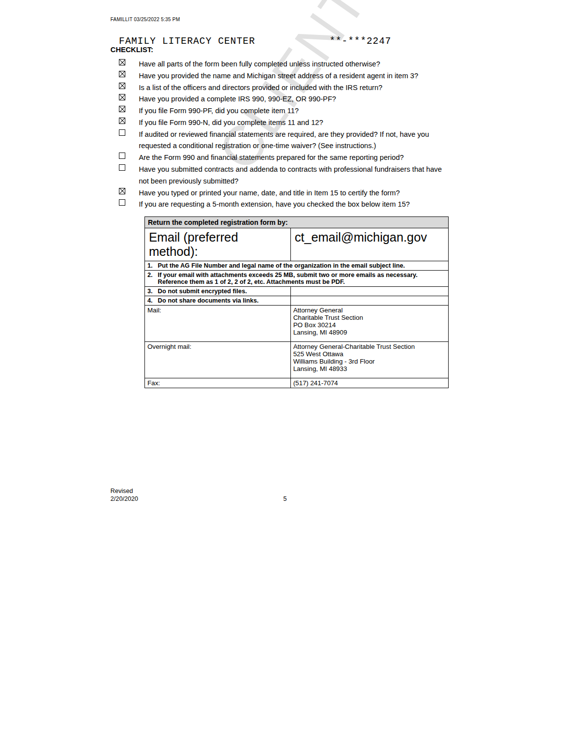CLIENT COPY
FAMILLIT 03/25/2022 5:35 PM
FAMILY LITERACY CENTER **-***2247
CHECKLIST:
| | Have all parts of the form been fully completed unless instructed otherwise? |
| | Have you provided the name and Michigan street address of a resident agent in item 3? |
| | Is a list of the officers and directors provided or included with the IRS return? |
| | Have you provided a complete IRS 990, 990-EZ, OR 990-PF? |
| | If you file Form 990-PF, did you complete item 11? |
| | If you file Form 990-N, did you complete items 11 and 12? |
| | If audited or reviewed financial statements are required, are they provided? If not, have you |
| | requested a conditional registration or one-time waiver? (See instructions.) |
| | Are the Form 990 and financial statements prepared for the same reporting period? |
| | Have you submitted contracts and addenda to contracts with professional fundraisers that have |
| | not been previously submitted? |
| | Have you typed or printed your name, date, and title in Item 15 to certify the form? |
| | If you are requesting a 5-month extension, have you checked the box below item 15? |
| Return the completed registration form by: |
| Email (preferred method): | ct_email@michigan.gov |
| 1. Put the AG File Number and legal name of the organization in the email subject line. |
| 2. If your email with attachments exceeds 25 MB, submit two or more emails as necessary. Reference them as 1 of 2, 2 of 2, etc. Attachments must be PDF. |
| 3. Do not submit encrypted files. | |
| 4. Do not share documents via links. | |
| Mail: | Attorney General Charitable Trust Section PO Box 30214 Lansing, MI 48909 |
| Overnight mail: | Attorney General-Charitable Trust Section 525 West Ottawa Williams Building - 3rd Floor Lansing, MI 48933 |
| Fax: | (517) 241-7074 |
Revised
2/20/2020
5